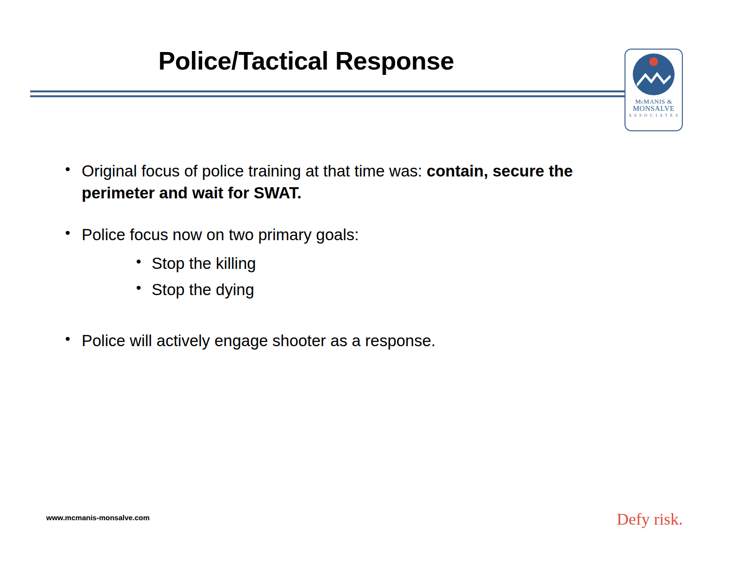Police/Tactical Response
Mc MANIS &
MONSALVE
A S S O C I A T E S
Original focus of police training at that time was: contain, secure the perimeter and wait for SWAT.
Police focus now on two primary goals:
Stop the killing
Stop the dying
Police will actively engage shooter as a response.
www.mcmanis-monsalve.com
Defy risk.